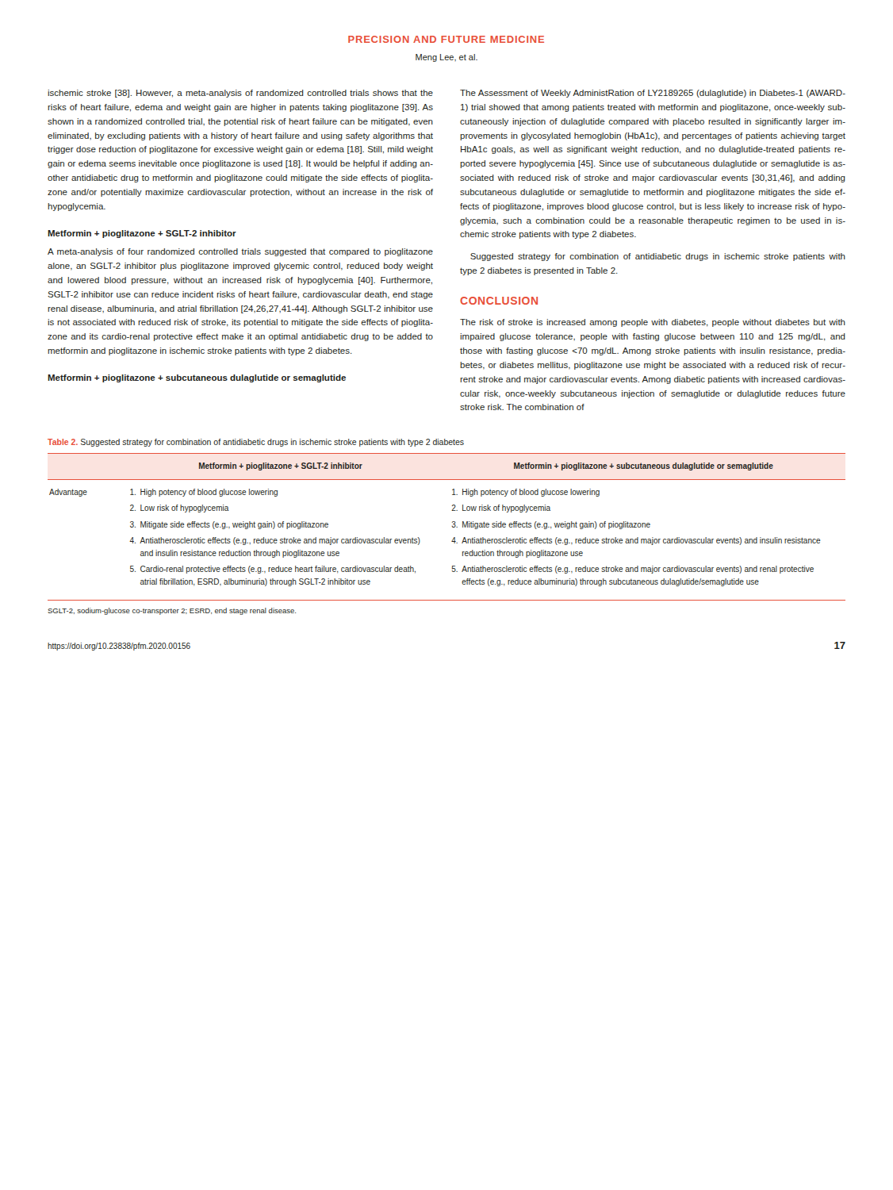Precision and Future Medicine
Meng Lee, et al.
ischemic stroke [38]. However, a meta-analysis of randomized controlled trials shows that the risks of heart failure, edema and weight gain are higher in patents taking pioglitazone [39]. As shown in a randomized controlled trial, the potential risk of heart failure can be mitigated, even eliminated, by excluding patients with a history of heart failure and using safety algorithms that trigger dose reduction of pioglitazone for excessive weight gain or edema [18]. Still, mild weight gain or edema seems inevitable once pioglitazone is used [18]. It would be helpful if adding another antidiabetic drug to metformin and pioglitazone could mitigate the side effects of pioglitazone and/or potentially maximize cardiovascular protection, without an increase in the risk of hypoglycemia.
Metformin + pioglitazone + SGLT-2 inhibitor
A meta-analysis of four randomized controlled trials suggested that compared to pioglitazone alone, an SGLT-2 inhibitor plus pioglitazone improved glycemic control, reduced body weight and lowered blood pressure, without an increased risk of hypoglycemia [40]. Furthermore, SGLT-2 inhibitor use can reduce incident risks of heart failure, cardiovascular death, end stage renal disease, albuminuria, and atrial fibrillation [24,26,27,41-44]. Although SGLT-2 inhibitor use is not associated with reduced risk of stroke, its potential to mitigate the side effects of pioglitazone and its cardio-renal protective effect make it an optimal antidiabetic drug to be added to metformin and pioglitazone in ischemic stroke patients with type 2 diabetes.
Metformin + pioglitazone + subcutaneous dulaglutide or semaglutide
The Assessment of Weekly AdministRation of LY2189265 (dulaglutide) in Diabetes-1 (AWARD-1) trial showed that among patients treated with metformin and pioglitazone, once-weekly subcutaneously injection of dulaglutide compared with placebo resulted in significantly larger improvements in glycosylated hemoglobin (HbA1c), and percentages of patients achieving target HbA1c goals, as well as significant weight reduction, and no dulaglutide-treated patients reported severe hypoglycemia [45]. Since use of subcutaneous dulaglutide or semaglutide is associated with reduced risk of stroke and major cardiovascular events [30,31,46], and adding subcutaneous dulaglutide or semaglutide to metformin and pioglitazone mitigates the side effects of pioglitazone, improves blood glucose control, but is less likely to increase risk of hypoglycemia, such a combination could be a reasonable therapeutic regimen to be used in ischemic stroke patients with type 2 diabetes.
Suggested strategy for combination of antidiabetic drugs in ischemic stroke patients with type 2 diabetes is presented in Table 2.
CONCLUSION
The risk of stroke is increased among people with diabetes, people without diabetes but with impaired glucose tolerance, people with fasting glucose between 110 and 125 mg/dL, and those with fasting glucose <70 mg/dL. Among stroke patients with insulin resistance, prediabetes, or diabetes mellitus, pioglitazone use might be associated with a reduced risk of recurrent stroke and major cardiovascular events. Among diabetic patients with increased cardiovascular risk, once-weekly subcutaneous injection of semaglutide or dulaglutide reduces future stroke risk. The combination of
Table 2. Suggested strategy for combination of antidiabetic drugs in ischemic stroke patients with type 2 diabetes
| | Metformin + pioglitazone + SGLT-2 inhibitor | Metformin + pioglitazone + subcutaneous dulaglutide or semaglutide |
| --- | --- | --- |
| Advantage | High potency of blood glucose lowering Low risk of hypoglycemia Mitigate side effects (e.g., weight gain) of pioglitazone Antiatherosclerotic effects (e.g., reduce stroke and major cardiovascular events) and insulin resistance reduction through pioglitazone use Cardio-renal protective effects (e.g., reduce heart failure, cardiovascular death, atrial fibrillation, ESRD, albuminuria) through SGLT-2 inhibitor use | High potency of blood glucose lowering Low risk of hypoglycemia Mitigate side effects (e.g., weight gain) of pioglitazone Antiatherosclerotic effects (e.g., reduce stroke and major cardiovascular events) and insulin resistance reduction through pioglitazone use Antiatherosclerotic effects (e.g., reduce stroke and major cardiovascular events) and renal protective effects (e.g., reduce albuminuria) through subcutaneous dulaglutide/semaglutide use |
SGLT-2, sodium-glucose co-transporter 2; ESRD, end stage renal disease.
https://doi.org/10.23838/pfm.2020.00156
17